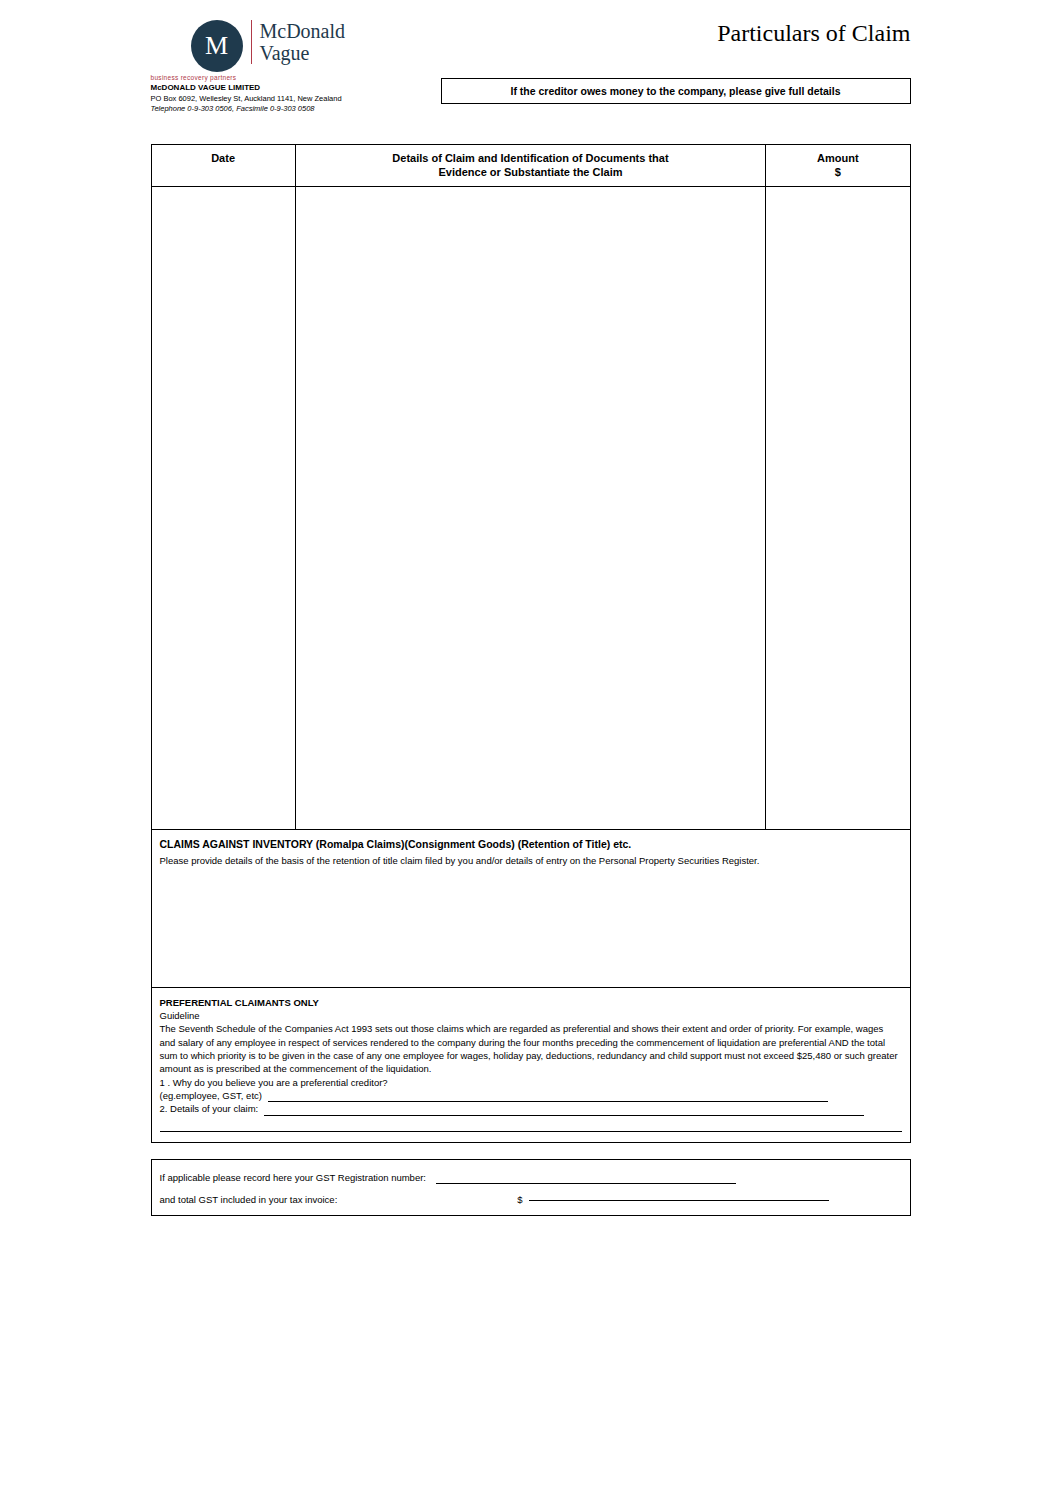Particulars of Claim
M
McDonald Vague
business recovery partners
McDONALD VAGUE LIMITED
PO Box 6092, Wellesley St, Auckland 1141, New Zealand
Telephone 0-9-303 0506, Facsimile 0-9-303 0508
If the creditor owes money to the company, please give full details
| Date | Details of Claim and Identification of Documents that Evidence or Substantiate the Claim | Amount $ |
| --- | --- | --- |
CLAIMS AGAINST INVENTORY (Romalpa Claims)(Consignment Goods) (Retention of Title) etc.
Please provide details of the basis of the retention of title claim filed by you and/or details of entry on the Personal Property Securities Register.
PREFERENTIAL CLAIMANTS ONLY
Guideline
The Seventh Schedule of the Companies Act 1993 sets out those claims which are regarded as preferential and shows their extent and order of priority. For example, wages and salary of any employee in respect of services rendered to the company during the four months preceding the commencement of liquidation are preferential AND the total sum to which priority is to be given in the case of any one employee for wages, holiday pay, deductions, redundancy and child support must not exceed $25,480 or such greater amount as is prescribed at the commencement of the liquidation.
1 . Why do you believe you are a preferential creditor?
(eg.employee, GST, etc)
2. Details of your claim:
If applicable please record here your GST Registration number:
and total GST included in your tax invoice: $